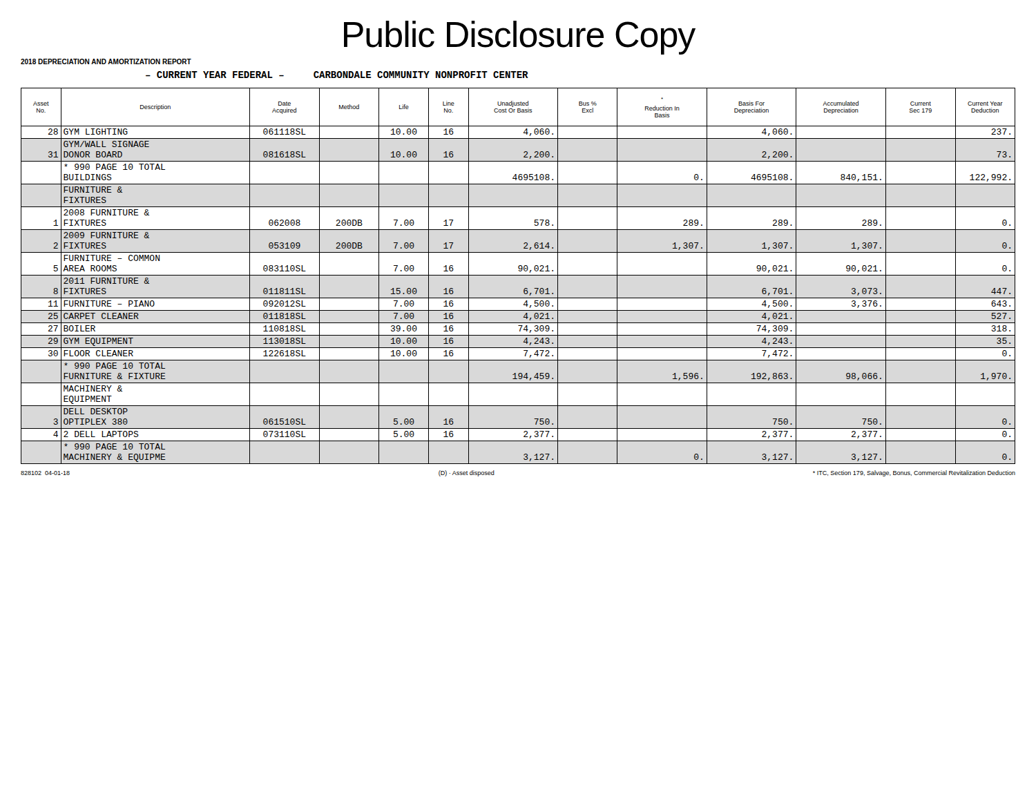Public Disclosure Copy
2018 DEPRECIATION AND AMORTIZATION REPORT
– CURRENT YEAR FEDERAL – CARBONDALE COMMUNITY NONPROFIT CENTER
| Asset No. | Description | Date Acquired | Method | Life | Line No. | Unadjusted Cost Or Basis | Bus % Excl | * Reduction In Basis | Basis For Depreciation | Accumulated Depreciation | Current Sec 179 | Current Year Deduction |
| --- | --- | --- | --- | --- | --- | --- | --- | --- | --- | --- | --- | --- |
| 28 | GYM LIGHTING | 061118SL | | 10.00 | 16 | 4,060. | | | 4,060. | | | 237. |
| 31 | GYM/WALL SIGNAGE DONOR BOARD | 081618SL | | 10.00 | 16 | 2,200. | | | 2,200. | | | 73. |
| | * 990 PAGE 10 TOTAL BUILDINGS | | | | | 4695108. | | 0. | 4695108. | 840,151. | | 122,992. |
| | FURNITURE & FIXTURES | | | | | | | | | | | |
| 1 | 2008 FURNITURE & FIXTURES | 062008 | 200DB | 7.00 | 17 | 578. | | 289. | 289. | 289. | | 0. |
| 2 | 2009 FURNITURE & FIXTURES | 053109 | 200DB | 7.00 | 17 | 2,614. | | 1,307. | 1,307. | 1,307. | | 0. |
| 5 | FURNITURE – COMMON AREA ROOMS | 083110SL | | 7.00 | 16 | 90,021. | | | 90,021. | 90,021. | | 0. |
| 8 | 2011 FURNITURE & FIXTURES | 011811SL | | 15.00 | 16 | 6,701. | | | 6,701. | 3,073. | | 447. |
| 11 | FURNITURE – PIANO | 092012SL | | 7.00 | 16 | 4,500. | | | 4,500. | 3,376. | | 643. |
| 25 | CARPET CLEANER | 011818SL | | 7.00 | 16 | 4,021. | | | 4,021. | | | 527. |
| 27 | BOILER | 110818SL | | 39.00 | 16 | 74,309. | | | 74,309. | | | 318. |
| 29 | GYM EQUIPMENT | 113018SL | | 10.00 | 16 | 4,243. | | | 4,243. | | | 35. |
| 30 | FLOOR CLEANER | 122618SL | | 10.00 | 16 | 7,472. | | | 7,472. | | | 0. |
| | * 990 PAGE 10 TOTAL FURNITURE & FIXTURE | | | | | 194,459. | | 1,596. | 192,863. | 98,066. | | 1,970. |
| | MACHINERY & EQUIPMENT | | | | | | | | | | | |
| 3 | DELL DESKTOP OPTIPLEX 380 | 061510SL | | 5.00 | 16 | 750. | | | 750. | 750. | | 0. |
| 4 | 2 DELL LAPTOPS | 073110SL | | 5.00 | 16 | 2,377. | | | 2,377. | 2,377. | | 0. |
| | * 990 PAGE 10 TOTAL MACHINERY & EQUIPME | | | | | 3,127. | | 0. | 3,127. | 3,127. | | 0. |
828102 04-01-18 (D) · Asset disposed * ITC, Section 179, Salvage, Bonus, Commercial Revitalization Deduction